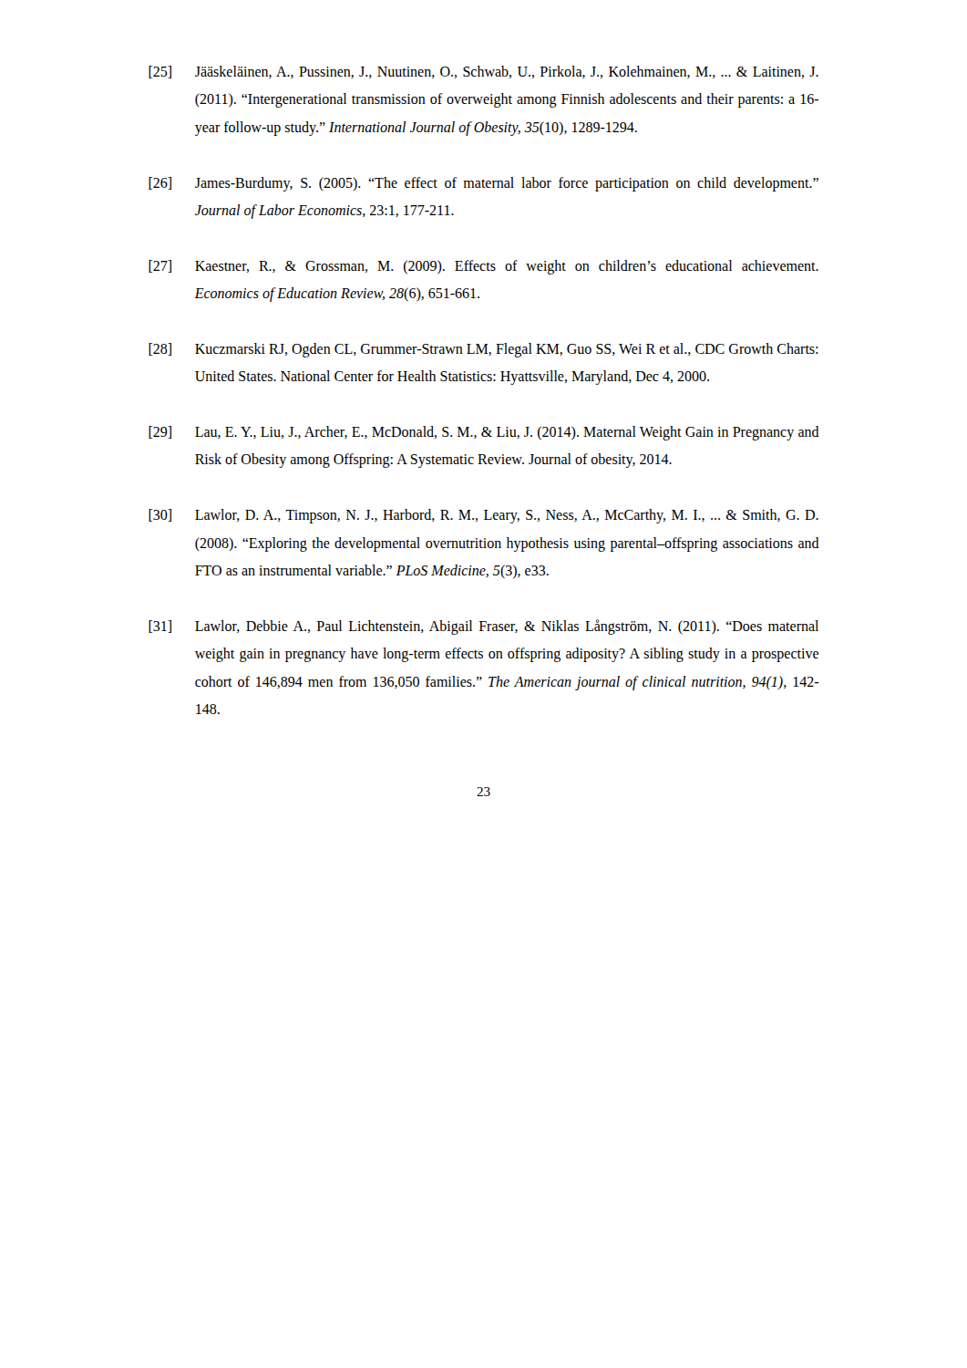[25] Jääskeläinen, A., Pussinen, J., Nuutinen, O., Schwab, U., Pirkola, J., Kolehmainen, M., ... & Laitinen, J. (2011). “Intergenerational transmission of overweight among Finnish adolescents and their parents: a 16-year follow-up study.” International Journal of Obesity, 35(10), 1289-1294.
[26] James-Burdumy, S. (2005). “The effect of maternal labor force participation on child development.” Journal of Labor Economics, 23:1, 177-211.
[27] Kaestner, R., & Grossman, M. (2009). Effects of weight on children’s educational achievement. Economics of Education Review, 28(6), 651-661.
[28] Kuczmarski RJ, Ogden CL, Grummer-Strawn LM, Flegal KM, Guo SS, Wei R et al., CDC Growth Charts: United States. National Center for Health Statistics: Hyattsville, Maryland, Dec 4, 2000.
[29] Lau, E. Y., Liu, J., Archer, E., McDonald, S. M., & Liu, J. (2014). Maternal Weight Gain in Pregnancy and Risk of Obesity among Offspring: A Systematic Review. Journal of obesity, 2014.
[30] Lawlor, D. A., Timpson, N. J., Harbord, R. M., Leary, S., Ness, A., McCarthy, M. I., ... & Smith, G. D. (2008). “Exploring the developmental overnutrition hypothesis using parental–offspring associations and FTO as an instrumental variable.” PLoS Medicine, 5(3), e33.
[31] Lawlor, Debbie A., Paul Lichtenstein, Abigail Fraser, & Niklas Långström, N. (2011). “Does maternal weight gain in pregnancy have long-term effects on offspring adiposity? A sibling study in a prospective cohort of 146,894 men from 136,050 families.” The American journal of clinical nutrition, 94(1), 142-148.
23